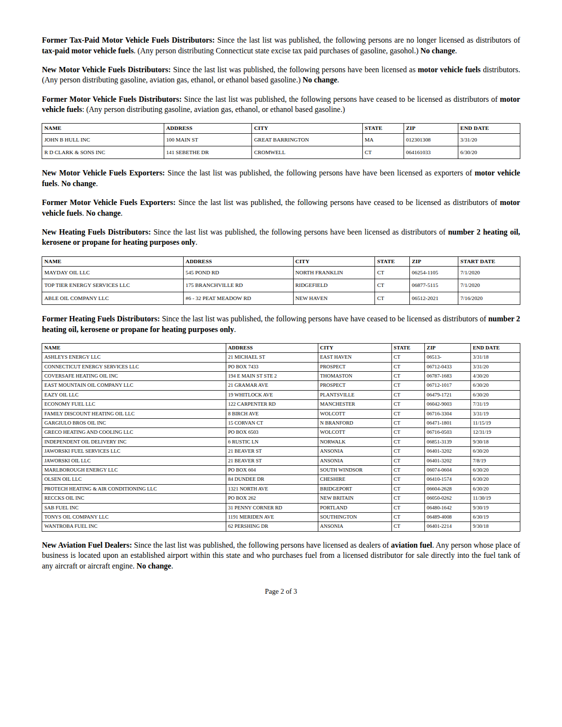Former Tax-Paid Motor Vehicle Fuels Distributors: Since the last list was published, the following persons are no longer licensed as distributors of tax-paid motor vehicle fuels. (Any person distributing Connecticut state excise tax paid purchases of gasoline, gasohol.) No change.
New Motor Vehicle Fuels Distributors: Since the last list was published, the following persons have been licensed as motor vehicle fuels distributors. (Any person distributing gasoline, aviation gas, ethanol, or ethanol based gasoline.) No change.
Former Motor Vehicle Fuels Distributors: Since the last list was published, the following persons have ceased to be licensed as distributors of motor vehicle fuels: (Any person distributing gasoline, aviation gas, ethanol, or ethanol based gasoline.)
| NAME | ADDRESS | CITY | STATE | ZIP | END DATE |
| --- | --- | --- | --- | --- | --- |
| JOHN B HULL INC | 100 MAIN ST | GREAT BARRINGTON | MA | 012301308 | 3/31/20 |
| R D CLARK & SONS INC | 141 SEBETHE DR | CROMWELL | CT | 064161033 | 6/30/20 |
New Motor Vehicle Fuels Exporters: Since the last list was published, the following persons have have been licensed as exporters of motor vehicle fuels. No change.
Former Motor Vehicle Fuels Exporters: Since the last list was published, the following persons have ceased to be licensed as distributors of motor vehicle fuels. No change.
New Heating Fuels Distributors: Since the last list was published, the following persons have been licensed as distributors of number 2 heating oil, kerosene or propane for heating purposes only.
| NAME | ADDRESS | CITY | STATE | ZIP | START DATE |
| --- | --- | --- | --- | --- | --- |
| MAYDAY OIL LLC | 545 POND RD | NORTH FRANKLIN | CT | 06254-1105 | 7/1/2020 |
| TOP TIER ENERGY SERVICES LLC | 175 BRANCHVILLE RD | RIDGEFIELD | CT | 06877-5115 | 7/1/2020 |
| ABLE OIL COMPANY LLC | #6 - 32 PEAT MEADOW RD | NEW HAVEN | CT | 06512-2021 | 7/16/2020 |
Former Heating Fuels Distributors: Since the last list was published, the following persons have have ceased to be licensed as distributors of number 2 heating oil, kerosene or propane for heating purposes only.
| NAME | ADDRESS | CITY | STATE | ZIP | END DATE |
| --- | --- | --- | --- | --- | --- |
| ASHLEYS ENERGY LLC | 21 MICHAEL ST | EAST HAVEN | CT | 06513- | 3/31/18 |
| CONNECTICUT ENERGY SERVICES LLC | PO BOX 7433 | PROSPECT | CT | 06712-0433 | 3/31/20 |
| COVERSAFE HEATING OIL INC | 194 E MAIN ST STE 2 | THOMASTON | CT | 06787-1683 | 4/30/20 |
| EAST MOUNTAIN OIL COMPANY LLC | 21 GRAMAR AVE | PROSPECT | CT | 06712-1017 | 6/30/20 |
| EAZY OIL LLC | 19 WHITLOCK AVE | PLANTSVILLE | CT | 06479-1721 | 6/30/20 |
| ECONOMY FUEL LLC | 122 CARPENTER RD | MANCHESTER | CT | 06042-9003 | 7/31/19 |
| FAMILY DISCOUNT HEATING OIL LLC | 8 BIRCH AVE | WOLCOTT | CT | 06716-3304 | 3/31/19 |
| GARGIULO BROS OIL INC | 15 CORVAN CT | N BRANFORD | CT | 06471-1801 | 11/15/19 |
| GRECO HEATING AND COOLING LLC | PO BOX 6503 | WOLCOTT | CT | 06716-0503 | 12/31/19 |
| INDEPENDENT OIL DELIVERY INC | 6 RUSTIC LN | NORWALK | CT | 06851-3139 | 9/30/18 |
| JAWORSKI FUEL SERVICES LLC | 21 BEAVER ST | ANSONIA | CT | 06401-3202 | 6/30/20 |
| JAWORSKI OIL LLC | 21 BEAVER ST | ANSONIA | CT | 06401-3202 | 7/8/19 |
| MARLBOROUGH ENERGY LLC | PO BOX 604 | SOUTH WINDSOR | CT | 06074-0604 | 6/30/20 |
| OLSEN OIL LLC | 84 DUNDEE DR | CHESHIRE | CT | 06410-1574 | 6/30/20 |
| PROTECH HEATING & AIR CONDITIONING LLC | 1321 NORTH AVE | BRIDGEPORT | CT | 06604-2628 | 6/30/20 |
| RECCKS OIL INC | PO BOX 262 | NEW BRITAIN | CT | 06050-0262 | 11/30/19 |
| SAB FUEL INC | 31 PENNY CORNER RD | PORTLAND | CT | 06480-1642 | 9/30/19 |
| TONYS OIL COMPANY LLC | 1191 MERIDEN AVE | SOUTHINGTON | CT | 06489-4008 | 6/30/19 |
| WANTROBA FUEL INC | 62 PERSHING DR | ANSONIA | CT | 06401-2214 | 9/30/18 |
New Aviation Fuel Dealers: Since the last list was published, the following persons have licensed as dealers of aviation fuel. Any person whose place of business is located upon an established airport within this state and who purchases fuel from a licensed distributor for sale directly into the fuel tank of any aircraft or aircraft engine. No change.
Page 2 of 3